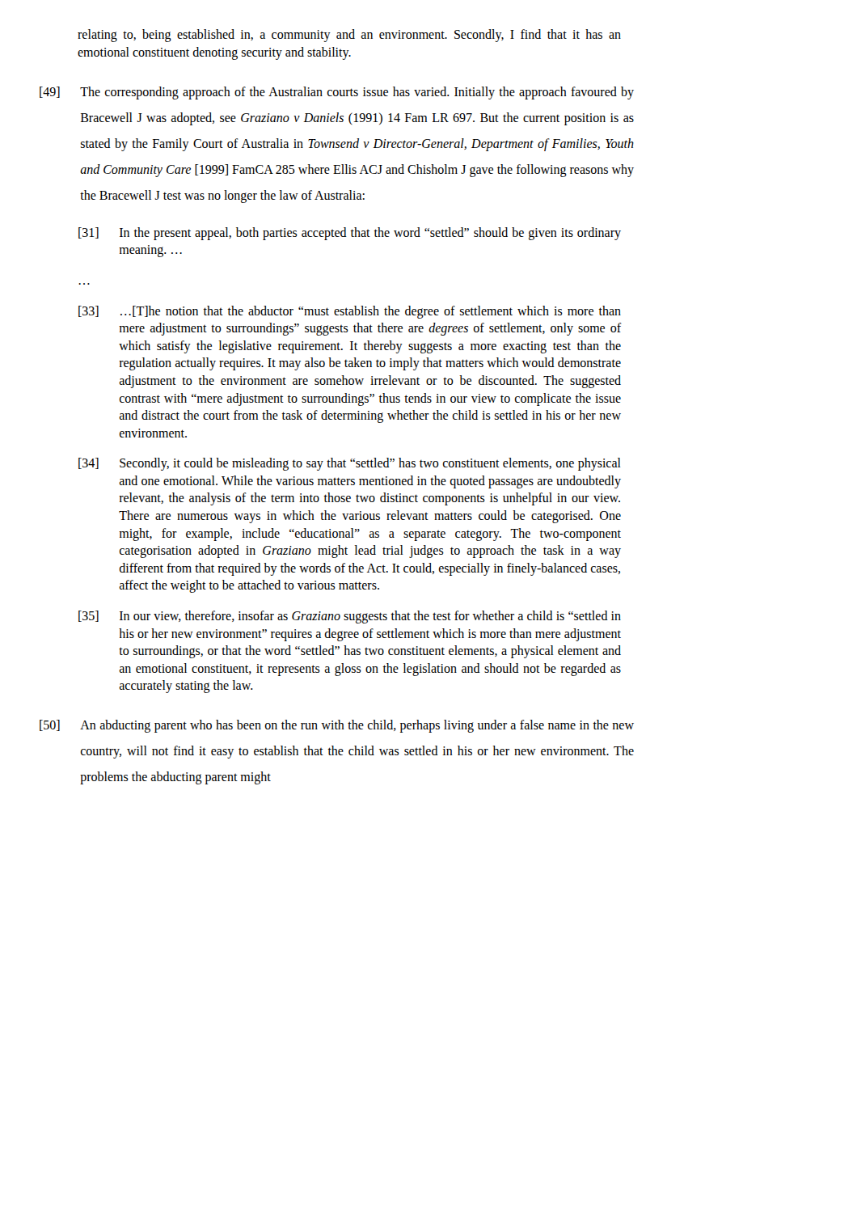relating to, being established in, a community and an environment. Secondly, I find that it has an emotional constituent denoting security and stability.
[49] The corresponding approach of the Australian courts issue has varied. Initially the approach favoured by Bracewell J was adopted, see Graziano v Daniels (1991) 14 Fam LR 697. But the current position is as stated by the Family Court of Australia in Townsend v Director-General, Department of Families, Youth and Community Care [1999] FamCA 285 where Ellis ACJ and Chisholm J gave the following reasons why the Bracewell J test was no longer the law of Australia:
[31] In the present appeal, both parties accepted that the word “settled” should be given its ordinary meaning. …
…
[33]…[T]he notion that the abductor “must establish the degree of settlement which is more than mere adjustment to surroundings” suggests that there are degrees of settlement, only some of which satisfy the legislative requirement. It thereby suggests a more exacting test than the regulation actually requires. It may also be taken to imply that matters which would demonstrate adjustment to the environment are somehow irrelevant or to be discounted. The suggested contrast with “mere adjustment to surroundings” thus tends in our view to complicate the issue and distract the court from the task of determining whether the child is settled in his or her new environment.
[34] Secondly, it could be misleading to say that “settled” has two constituent elements, one physical and one emotional. While the various matters mentioned in the quoted passages are undoubtedly relevant, the analysis of the term into those two distinct components is unhelpful in our view. There are numerous ways in which the various relevant matters could be categorised. One might, for example, include “educational” as a separate category. The two-component categorisation adopted in Graziano might lead trial judges to approach the task in a way different from that required by the words of the Act. It could, especially in finely-balanced cases, affect the weight to be attached to various matters.
[35] In our view, therefore, insofar as Graziano suggests that the test for whether a child is “settled in his or her new environment” requires a degree of settlement which is more than mere adjustment to surroundings, or that the word “settled” has two constituent elements, a physical element and an emotional constituent, it represents a gloss on the legislation and should not be regarded as accurately stating the law.
[50] An abducting parent who has been on the run with the child, perhaps living under a false name in the new country, will not find it easy to establish that the child was settled in his or her new environment. The problems the abducting parent might